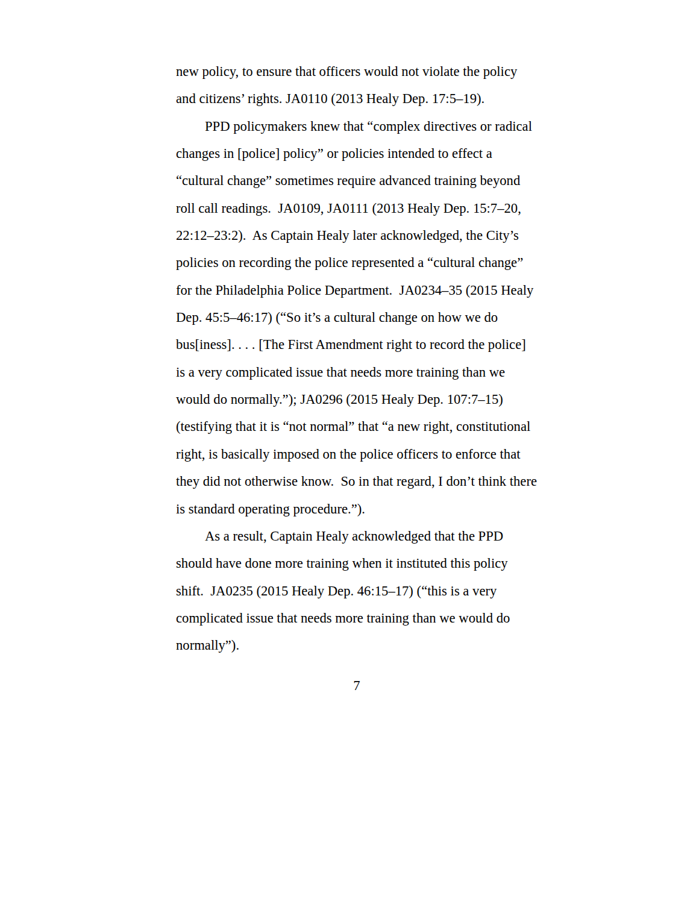new policy, to ensure that officers would not violate the policy and citizens’ rights. JA0110 (2013 Healy Dep. 17:5–19).
PPD policymakers knew that “complex directives or radical changes in [police] policy” or policies intended to effect a “cultural change” sometimes require advanced training beyond roll call readings. JA0109, JA0111 (2013 Healy Dep. 15:7–20, 22:12–23:2). As Captain Healy later acknowledged, the City’s policies on recording the police represented a “cultural change” for the Philadelphia Police Department. JA0234–35 (2015 Healy Dep. 45:5–46:17) (“So it’s a cultural change on how we do bus[iness]. . . . [The First Amendment right to record the police] is a very complicated issue that needs more training than we would do normally.”); JA0296 (2015 Healy Dep. 107:7–15) (testifying that it is “not normal” that “a new right, constitutional right, is basically imposed on the police officers to enforce that they did not otherwise know. So in that regard, I don’t think there is standard operating procedure.”).
As a result, Captain Healy acknowledged that the PPD should have done more training when it instituted this policy shift. JA0235 (2015 Healy Dep. 46:15–17) (“this is a very complicated issue that needs more training than we would do normally”).
7